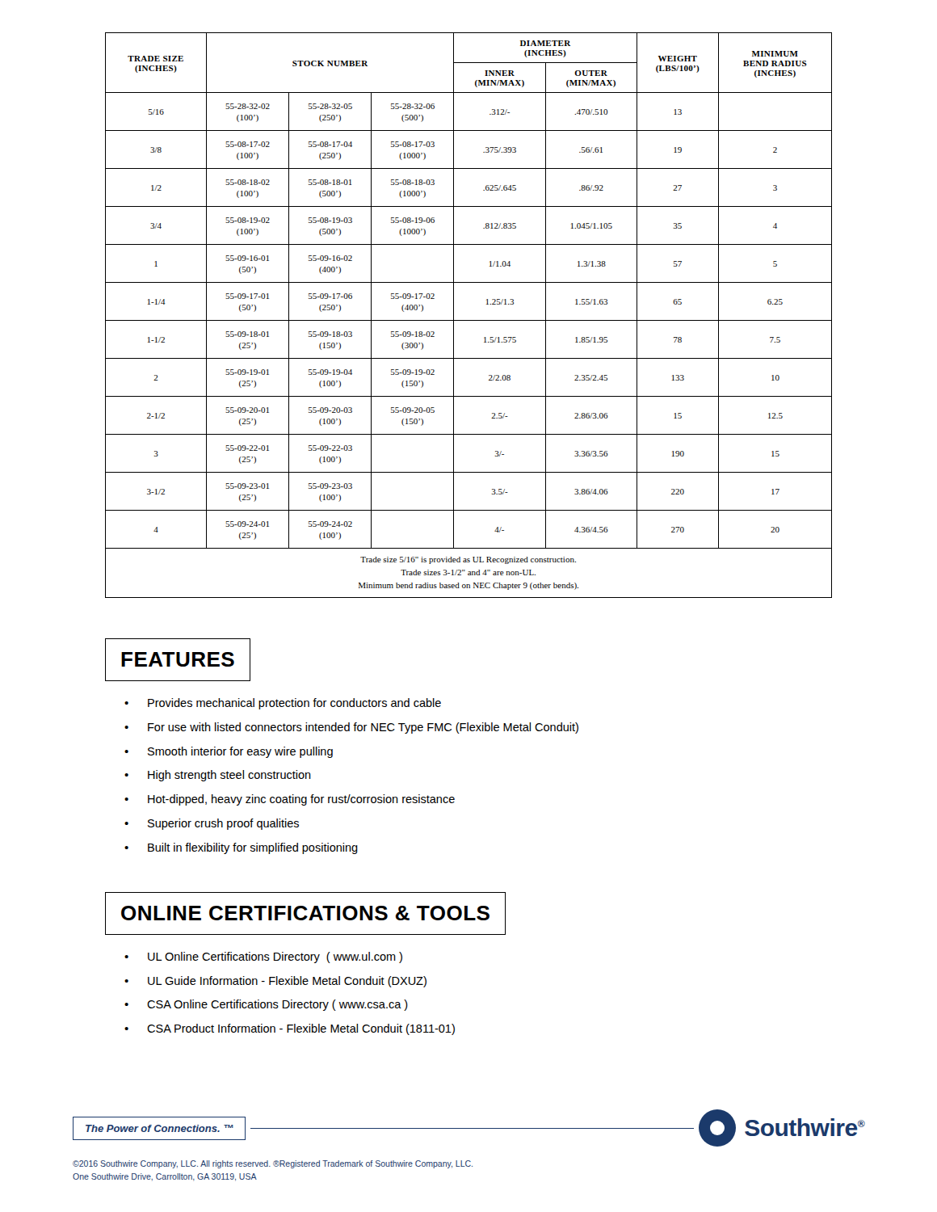| TRADE SIZE (INCHES) | STOCK NUMBER | DIAMETER (INCHES) | WEIGHT (LBS/100’) | MINIMUM BEND RADIUS (INCHES) |
| --- | --- | --- | --- | --- |
| INNER (MIN/MAX) | OUTER (MIN/MAX) |
| 5/16 | 55-28-32-02 (100’) | 55-28-32-05 (250’) | 55-28-32-06 (500’) | .312/- | .470/.510 | 13 | |
| 3/8 | 55-08-17-02 (100’) | 55-08-17-04 (250’) | 55-08-17-03 (1000’) | .375/.393 | .56/.61 | 19 | 2 |
| 1/2 | 55-08-18-02 (100’) | 55-08-18-01 (500’) | 55-08-18-03 (1000’) | .625/.645 | .86/.92 | 27 | 3 |
| 3/4 | 55-08-19-02 (100’) | 55-08-19-03 (500’) | 55-08-19-06 (1000’) | .812/.835 | 1.045/1.105 | 35 | 4 |
| 1 | 55-09-16-01 (50’) | 55-09-16-02 (400’) | | 1/1.04 | 1.3/1.38 | 57 | 5 |
| 1-1/4 | 55-09-17-01 (50’) | 55-09-17-06 (250’) | 55-09-17-02 (400’) | 1.25/1.3 | 1.55/1.63 | 65 | 6.25 |
| 1-1/2 | 55-09-18-01 (25’) | 55-09-18-03 (150’) | 55-09-18-02 (300’) | 1.5/1.575 | 1.85/1.95 | 78 | 7.5 |
| 2 | 55-09-19-01 (25’) | 55-09-19-04 (100’) | 55-09-19-02 (150’) | 2/2.08 | 2.35/2.45 | 133 | 10 |
| 2-1/2 | 55-09-20-01 (25’) | 55-09-20-03 (100’) | 55-09-20-05 (150’) | 2.5/- | 2.86/3.06 | 15 | 12.5 |
| 3 | 55-09-22-01 (25’) | 55-09-22-03 (100’) | | 3/- | 3.36/3.56 | 190 | 15 |
| 3-1/2 | 55-09-23-01 (25’) | 55-09-23-03 (100’) | | 3.5/- | 3.86/4.06 | 220 | 17 |
| 4 | 55-09-24-01 (25’) | 55-09-24-02 (100’) | | 4/- | 4.36/4.56 | 270 | 20 |
| Trade size 5/16" is provided as UL Recognized construction. Trade sizes 3-1/2" and 4" are non-UL. Minimum bend radius based on NEC Chapter 9 (other bends). |
FEATURES
Provides mechanical protection for conductors and cable
For use with listed connectors intended for NEC Type FMC (Flexible Metal Conduit)
Smooth interior for easy wire pulling
High strength steel construction
Hot-dipped, heavy zinc coating for rust/corrosion resistance
Superior crush proof qualities
Built in flexibility for simplified positioning
ONLINE CERTIFICATIONS & TOOLS
UL Online Certifications Directory ( www.ul.com )
UL Guide Information - Flexible Metal Conduit (DXUZ)
CSA Online Certifications Directory ( www.csa.ca )
CSA Product Information - Flexible Metal Conduit (1811-01)
The Power of Connections. ™
Southwire®
©2016 Southwire Company, LLC. All rights reserved. ®Registered Trademark of Southwire Company, LLC.
One Southwire Drive, Carrollton, GA 30119, USA